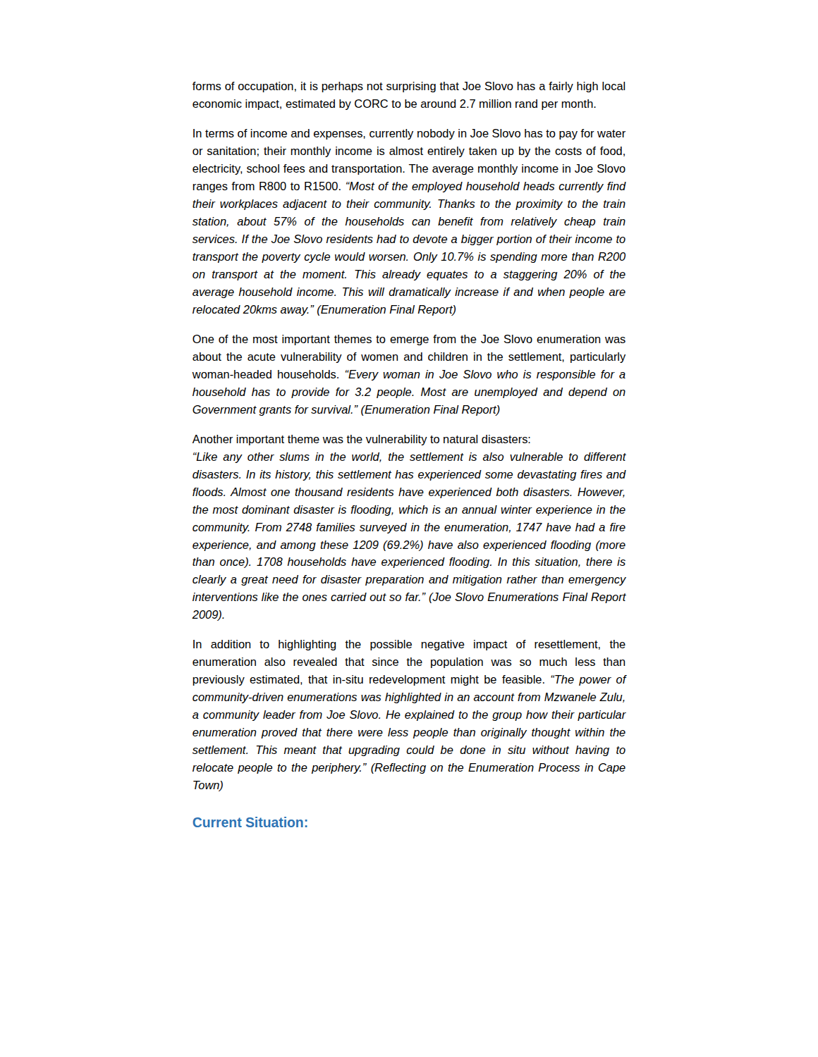forms of occupation, it is perhaps not surprising that Joe Slovo has a fairly high local economic impact, estimated by CORC to be around 2.7 million rand per month.
In terms of income and expenses, currently nobody in Joe Slovo has to pay for water or sanitation; their monthly income is almost entirely taken up by the costs of food, electricity, school fees and transportation. The average monthly income in Joe Slovo ranges from R800 to R1500. “Most of the employed household heads currently find their workplaces adjacent to their community. Thanks to the proximity to the train station, about 57% of the households can benefit from relatively cheap train services. If the Joe Slovo residents had to devote a bigger portion of their income to transport the poverty cycle would worsen. Only 10.7% is spending more than R200 on transport at the moment. This already equates to a staggering 20% of the average household income. This will dramatically increase if and when people are relocated 20kms away.” (Enumeration Final Report)
One of the most important themes to emerge from the Joe Slovo enumeration was about the acute vulnerability of women and children in the settlement, particularly woman-headed households. “Every woman in Joe Slovo who is responsible for a household has to provide for 3.2 people. Most are unemployed and depend on Government grants for survival.” (Enumeration Final Report)
Another important theme was the vulnerability to natural disasters:
“Like any other slums in the world, the settlement is also vulnerable to different disasters. In its history, this settlement has experienced some devastating fires and floods. Almost one thousand residents have experienced both disasters. However, the most dominant disaster is flooding, which is an annual winter experience in the community. From 2748 families surveyed in the enumeration, 1747 have had a fire experience, and among these 1209 (69.2%) have also experienced flooding (more than once). 1708 households have experienced flooding. In this situation, there is clearly a great need for disaster preparation and mitigation rather than emergency interventions like the ones carried out so far.” (Joe Slovo Enumerations Final Report 2009).
In addition to highlighting the possible negative impact of resettlement, the enumeration also revealed that since the population was so much less than previously estimated, that in-situ redevelopment might be feasible. “The power of community-driven enumerations was highlighted in an account from Mzwanele Zulu, a community leader from Joe Slovo. He explained to the group how their particular enumeration proved that there were less people than originally thought within the settlement. This meant that upgrading could be done in situ without having to relocate people to the periphery.” (Reflecting on the Enumeration Process in Cape Town)
Current Situation: